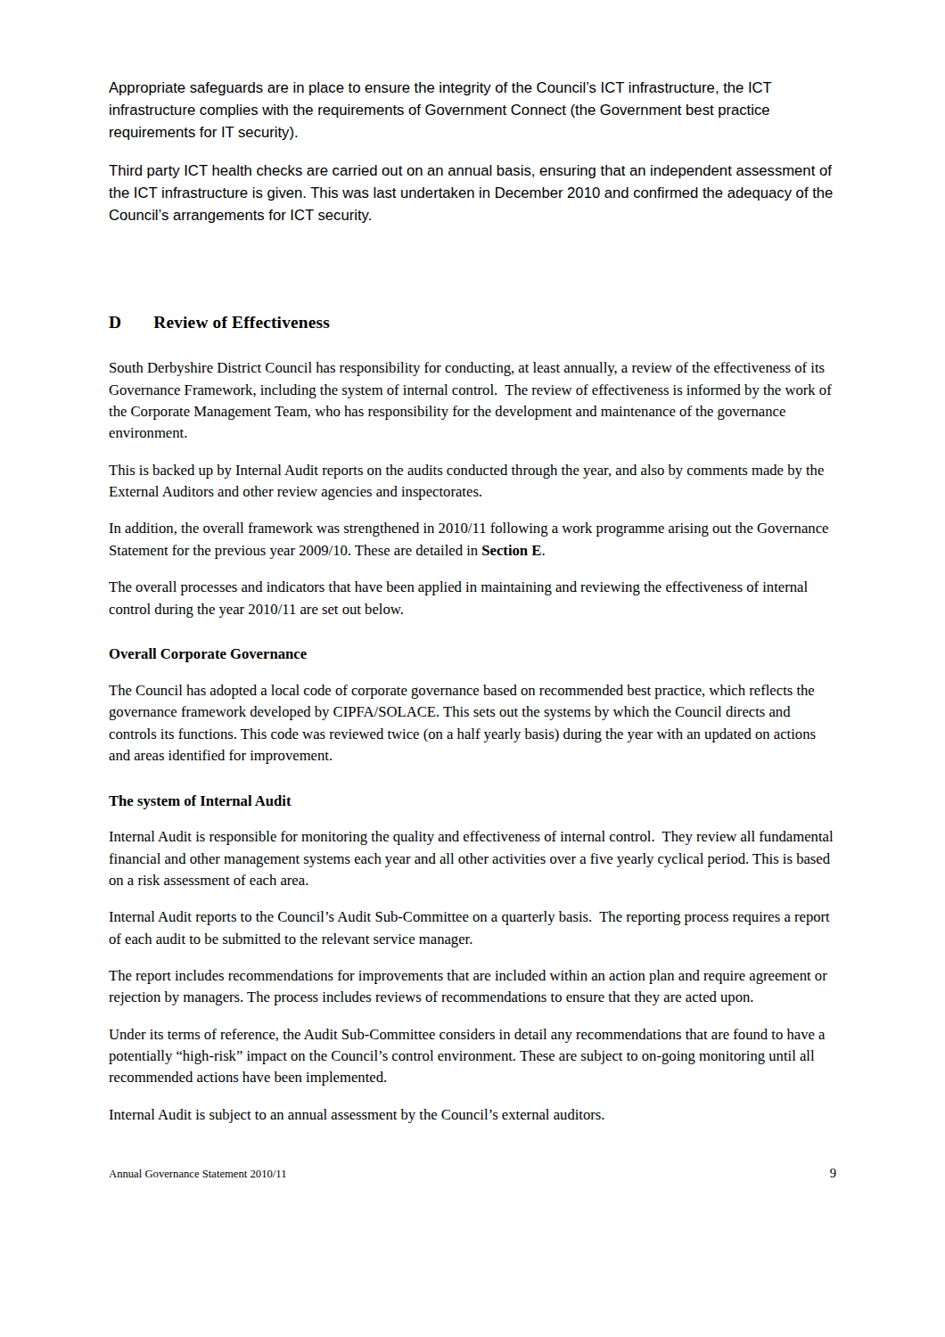Appropriate safeguards are in place to ensure the integrity of the Council’s ICT infrastructure, the ICT infrastructure complies with the requirements of Government Connect (the Government best practice requirements for IT security).
Third party ICT health checks are carried out on an annual basis, ensuring that an independent assessment of the ICT infrastructure is given. This was last undertaken in December 2010 and confirmed the adequacy of the Council’s arrangements for ICT security.
DReview of Effectiveness
South Derbyshire District Council has responsibility for conducting, at least annually, a review of the effectiveness of its Governance Framework, including the system of internal control. The review of effectiveness is informed by the work of the Corporate Management Team, who has responsibility for the development and maintenance of the governance environment.
This is backed up by Internal Audit reports on the audits conducted through the year, and also by comments made by the External Auditors and other review agencies and inspectorates.
In addition, the overall framework was strengthened in 2010/11 following a work programme arising out the Governance Statement for the previous year 2009/10. These are detailed in Section E.
The overall processes and indicators that have been applied in maintaining and reviewing the effectiveness of internal control during the year 2010/11 are set out below.
Overall Corporate Governance
The Council has adopted a local code of corporate governance based on recommended best practice, which reflects the governance framework developed by CIPFA/SOLACE. This sets out the systems by which the Council directs and controls its functions. This code was reviewed twice (on a half yearly basis) during the year with an updated on actions and areas identified for improvement.
The system of Internal Audit
Internal Audit is responsible for monitoring the quality and effectiveness of internal control. They review all fundamental financial and other management systems each year and all other activities over a five yearly cyclical period. This is based on a risk assessment of each area.
Internal Audit reports to the Council’s Audit Sub-Committee on a quarterly basis. The reporting process requires a report of each audit to be submitted to the relevant service manager.
The report includes recommendations for improvements that are included within an action plan and require agreement or rejection by managers. The process includes reviews of recommendations to ensure that they are acted upon.
Under its terms of reference, the Audit Sub-Committee considers in detail any recommendations that are found to have a potentially “high-risk” impact on the Council’s control environment. These are subject to on-going monitoring until all recommended actions have been implemented.
Internal Audit is subject to an annual assessment by the Council’s external auditors.
Annual Governance Statement 2010/11 9